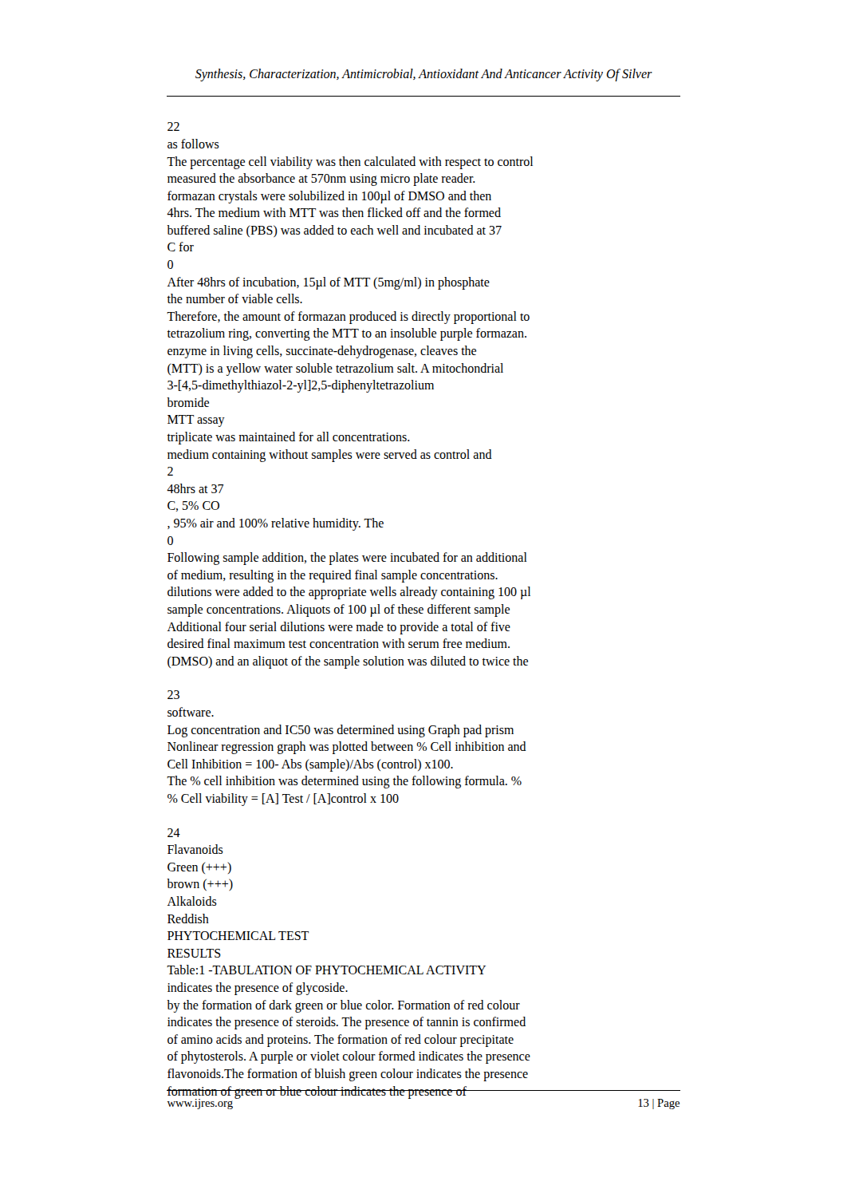Synthesis, Characterization, Antimicrobial, Antioxidant And Anticancer Activity Of Silver
22
as follows
The percentage cell viability was then calculated with respect to control
measured the absorbance at 570nm using micro plate reader.
formazan crystals were solubilized in 100µl of DMSO and then
4hrs. The medium with MTT was then flicked off and the formed
buffered saline (PBS) was added to each well and incubated at 37
C for
0
After 48hrs of incubation, 15µl of MTT (5mg/ml) in phosphate
the number of viable cells.
Therefore, the amount of formazan produced is directly proportional to
tetrazolium ring, converting the MTT to an insoluble purple formazan.
enzyme in living cells, succinate-dehydrogenase, cleaves the
(MTT) is a yellow water soluble tetrazolium salt. A mitochondrial
3-[4,5-dimethylthiazol-2-yl]2,5-diphenyltetrazolium
bromide
MTT assay
triplicate was maintained for all concentrations.
medium containing without samples were served as control and
2
48hrs at 37
C, 5% CO
, 95% air and 100% relative humidity. The
0
Following sample addition, the plates were incubated for an additional
of medium, resulting in the required final sample concentrations.
dilutions were added to the appropriate wells already containing 100 µl
sample concentrations. Aliquots of 100 µl of these different sample
Additional four serial dilutions were made to provide a total of five
desired final maximum test concentration with serum free medium.
(DMSO) and an aliquot of the sample solution was diluted to twice the
23
software.
Log concentration and IC50 was determined using Graph pad prism
Nonlinear regression graph was plotted between % Cell inhibition and
Cell Inhibition = 100- Abs (sample)/Abs (control) x100.
The % cell inhibition was determined using the following formula. %
% Cell viability = [A] Test / [A]control x 100
24
Flavanoids
Green (+++)
brown (+++)
Alkaloids
Reddish
PHYTOCHEMICAL TEST
RESULTS
Table:1 -TABULATION OF PHYTOCHEMICAL ACTIVITY
indicates the presence of glycoside.
by the formation of dark green or blue color. Formation of red colour
indicates the presence of steroids. The presence of tannin is confirmed
of amino acids and proteins. The formation of red colour precipitate
of phytosterols. A purple or violet colour formed indicates the presence
flavonoids.The formation of bluish green colour indicates the presence
formation of green or blue colour indicates the presence of
www.ijres.org 13 | Page